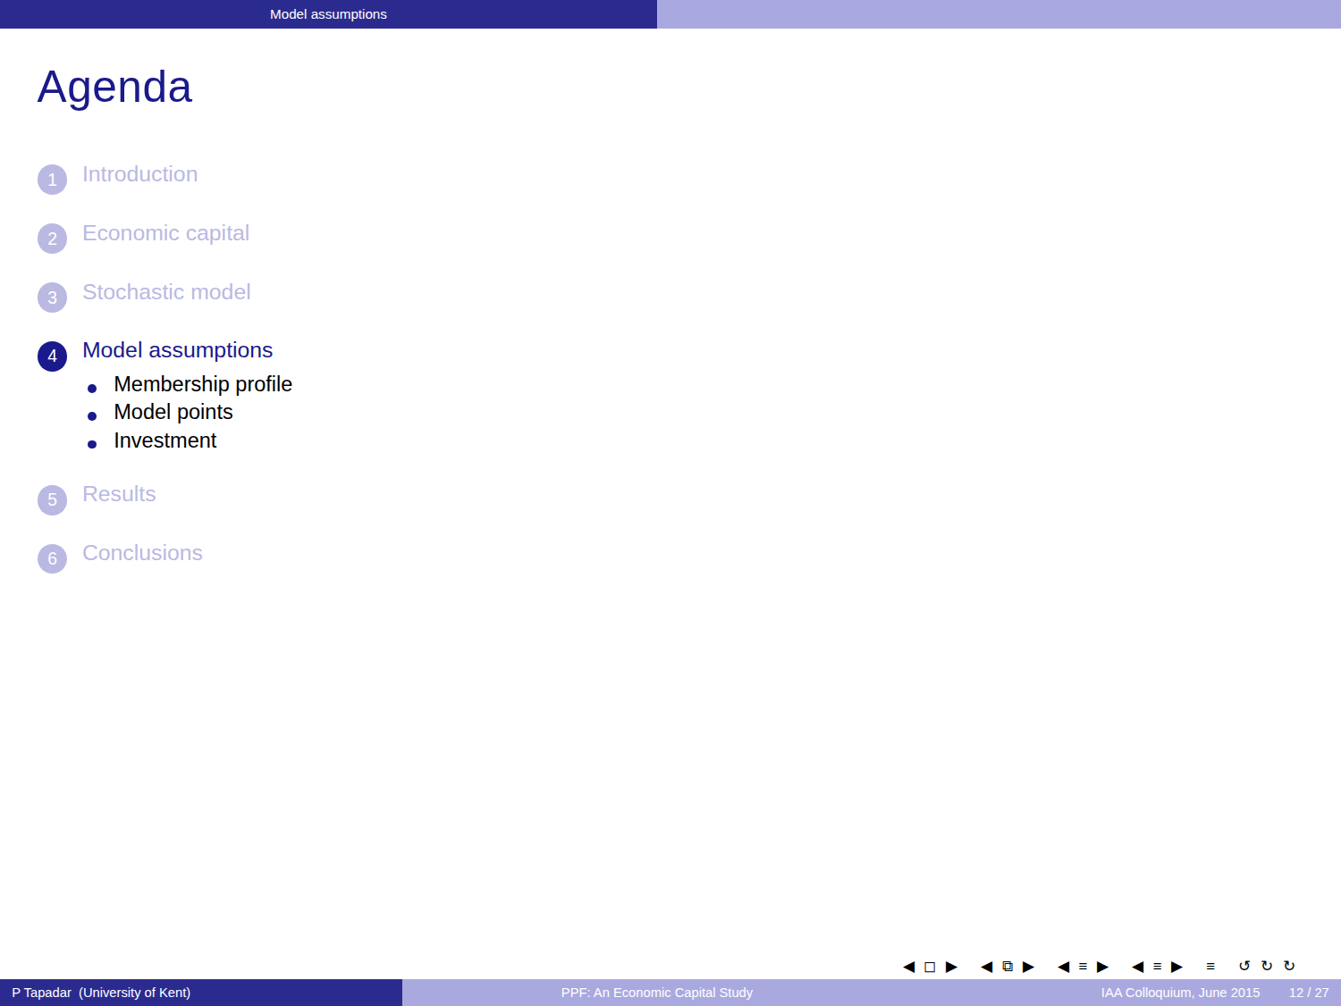Model assumptions
Agenda
1 Introduction
2 Economic capital
3 Stochastic model
4
Model assumptions
Membership profile
Model points
Investment
5 Results
6 Conclusions
◀ ◻ ▶ ◀ ⧉ ▶ ◀ ≡ ▶ ◀ ≡ ▶ ≡ ↺ ↻ ↻
P Tapadar (University of Kent)
PPF: An Economic Capital Study
IAA Colloquium, June 2015 12 / 27